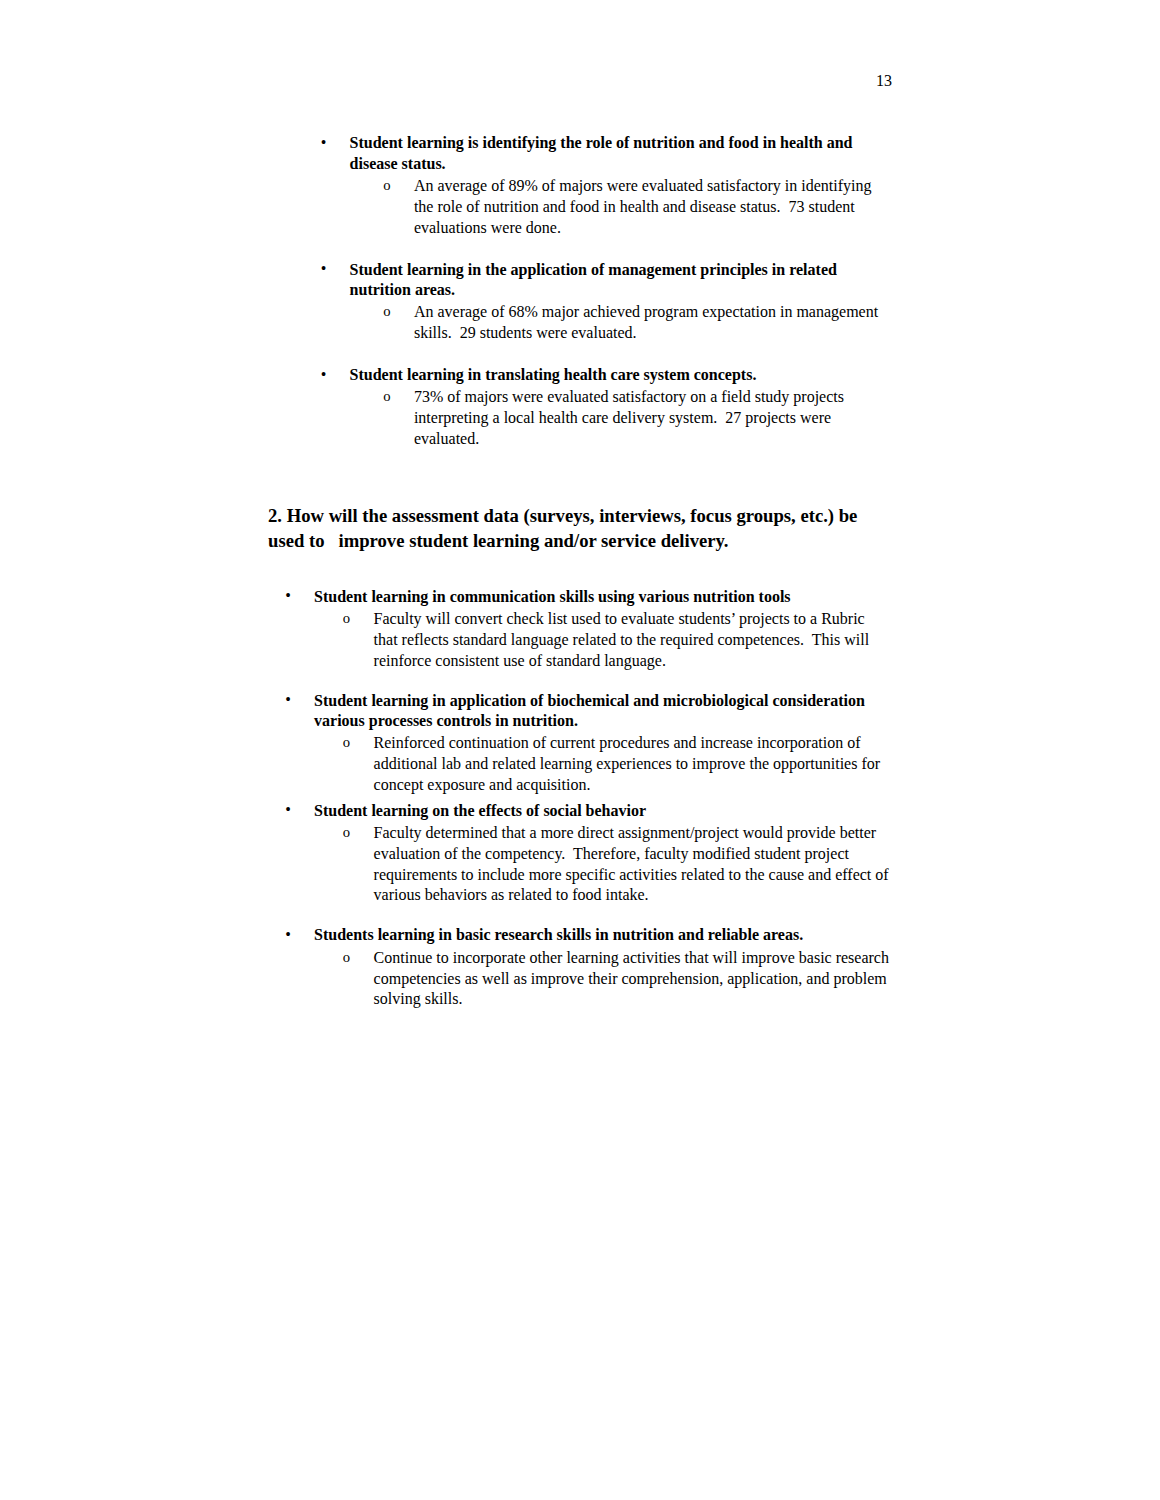13
Student learning is identifying the role of nutrition and food in health and disease status.
An average of 89% of majors were evaluated satisfactory in identifying the role of nutrition and food in health and disease status. 73 student evaluations were done.
Student learning in the application of management principles in related nutrition areas.
An average of 68% major achieved program expectation in management skills. 29 students were evaluated.
Student learning in translating health care system concepts.
73% of majors were evaluated satisfactory on a field study projects interpreting a local health care delivery system. 27 projects were evaluated.
2. How will the assessment data (surveys, interviews, focus groups, etc.) be used to improve student learning and/or service delivery.
Student learning in communication skills using various nutrition tools
Faculty will convert check list used to evaluate students’ projects to a Rubric that reflects standard language related to the required competences. This will reinforce consistent use of standard language.
Student learning in application of biochemical and microbiological consideration various processes controls in nutrition.
Reinforced continuation of current procedures and increase incorporation of additional lab and related learning experiences to improve the opportunities for concept exposure and acquisition.
Student learning on the effects of social behavior
Faculty determined that a more direct assignment/project would provide better evaluation of the competency. Therefore, faculty modified student project requirements to include more specific activities related to the cause and effect of various behaviors as related to food intake.
Students learning in basic research skills in nutrition and reliable areas.
Continue to incorporate other learning activities that will improve basic research competencies as well as improve their comprehension, application, and problem solving skills.